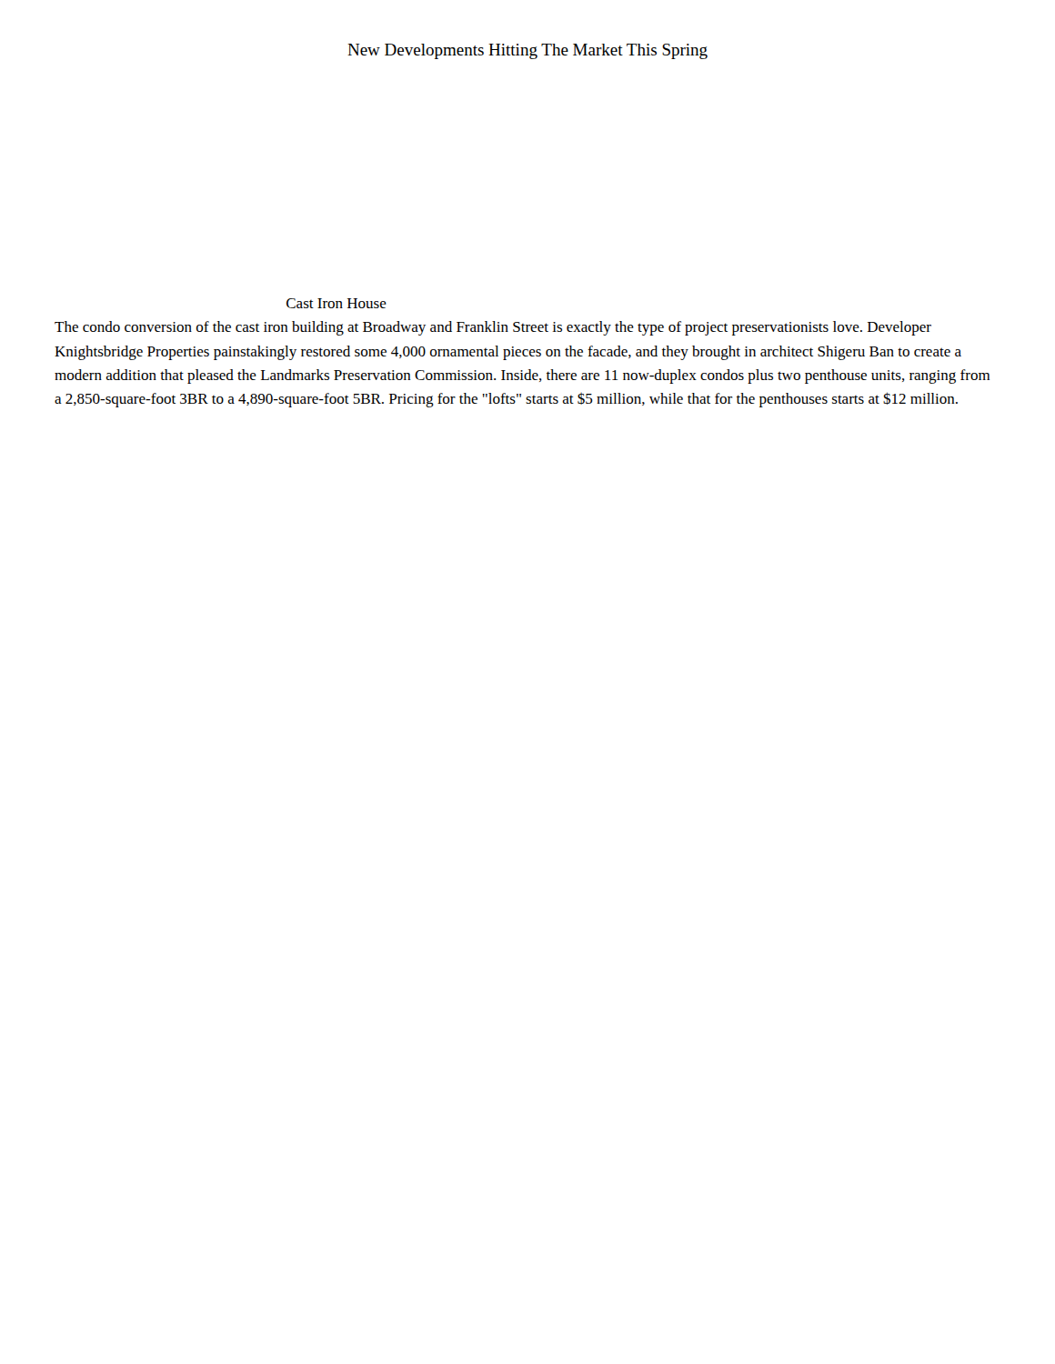New Developments Hitting The Market This Spring
Cast Iron House
The condo conversion of the cast iron building at Broadway and Franklin Street is exactly the type of project preservationists love. Developer Knightsbridge Properties painstakingly restored some 4,000 ornamental pieces on the facade, and they brought in architect Shigeru Ban to create a modern addition that pleased the Landmarks Preservation Commission. Inside, there are 11 now-duplex condos plus two penthouse units, ranging from a 2,850-square-foot 3BR to a 4,890-square-foot 5BR. Pricing for the "lofts" starts at $5 million, while that for the penthouses starts at $12 million.